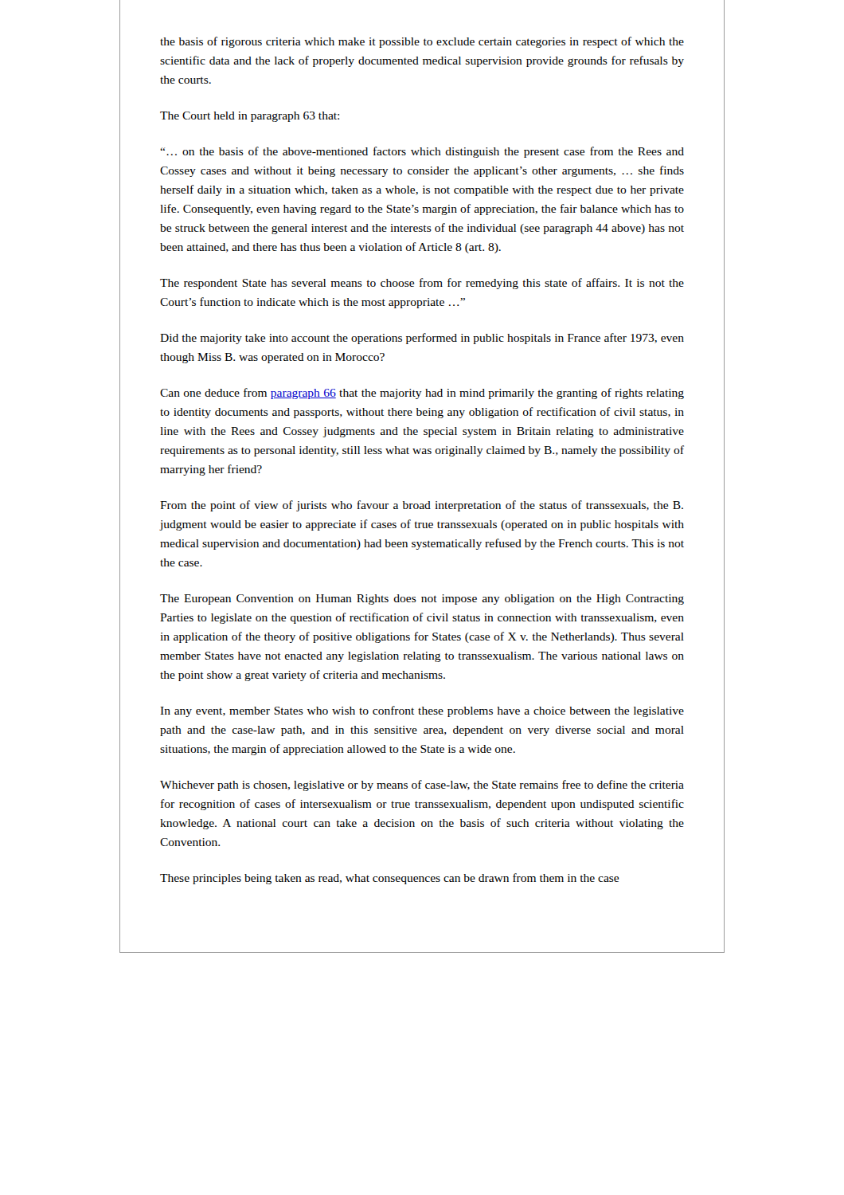the basis of rigorous criteria which make it possible to exclude certain categories in respect of which the scientific data and the lack of properly documented medical supervision provide grounds for refusals by the courts.
The Court held in paragraph 63 that:
“… on the basis of the above-mentioned factors which distinguish the present case from the Rees and Cossey cases and without it being necessary to consider the applicant’s other arguments, … she finds herself daily in a situation which, taken as a whole, is not compatible with the respect due to her private life. Consequently, even having regard to the State’s margin of appreciation, the fair balance which has to be struck between the general interest and the interests of the individual (see paragraph 44 above) has not been attained, and there has thus been a violation of Article 8 (art. 8).
The respondent State has several means to choose from for remedying this state of affairs. It is not the Court’s function to indicate which is the most appropriate …”
Did the majority take into account the operations performed in public hospitals in France after 1973, even though Miss B. was operated on in Morocco?
Can one deduce from paragraph 66 that the majority had in mind primarily the granting of rights relating to identity documents and passports, without there being any obligation of rectification of civil status, in line with the Rees and Cossey judgments and the special system in Britain relating to administrative requirements as to personal identity, still less what was originally claimed by B., namely the possibility of marrying her friend?
From the point of view of jurists who favour a broad interpretation of the status of transsexuals, the B. judgment would be easier to appreciate if cases of true transsexuals (operated on in public hospitals with medical supervision and documentation) had been systematically refused by the French courts. This is not the case.
The European Convention on Human Rights does not impose any obligation on the High Contracting Parties to legislate on the question of rectification of civil status in connection with transsexualism, even in application of the theory of positive obligations for States (case of X v. the Netherlands). Thus several member States have not enacted any legislation relating to transsexualism. The various national laws on the point show a great variety of criteria and mechanisms.
In any event, member States who wish to confront these problems have a choice between the legislative path and the case-law path, and in this sensitive area, dependent on very diverse social and moral situations, the margin of appreciation allowed to the State is a wide one.
Whichever path is chosen, legislative or by means of case-law, the State remains free to define the criteria for recognition of cases of intersexualism or true transsexualism, dependent upon undisputed scientific knowledge. A national court can take a decision on the basis of such criteria without violating the Convention.
These principles being taken as read, what consequences can be drawn from them in the case